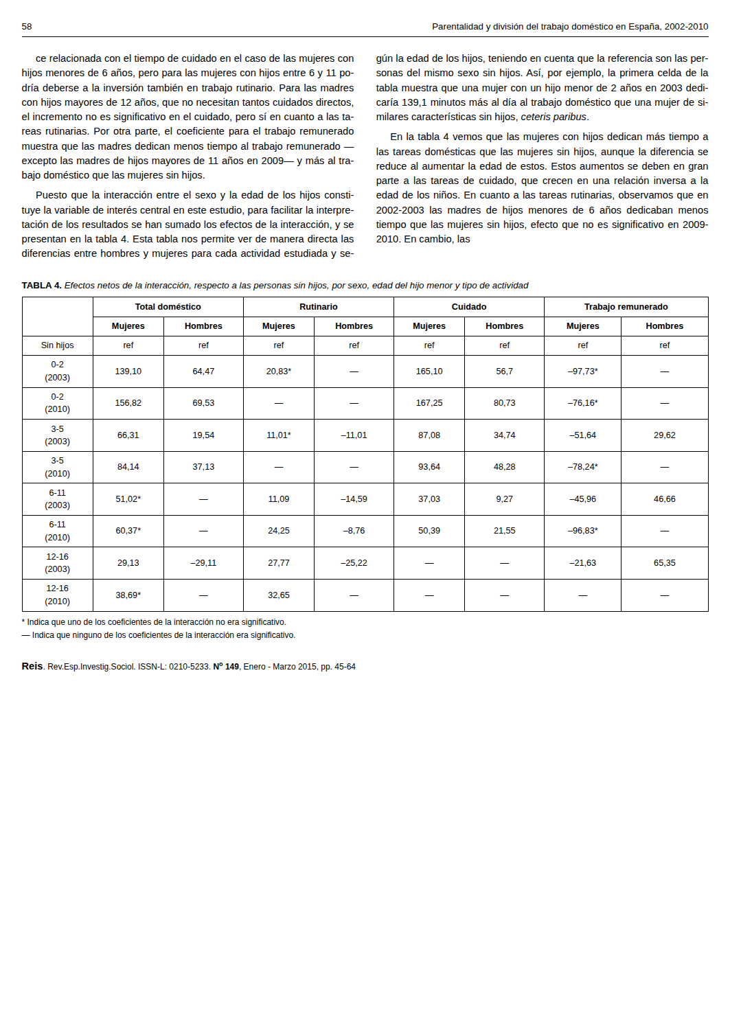58 Parentalidad y división del trabajo doméstico en España, 2002-2010
ce relacionada con el tiempo de cuidado en el caso de las mujeres con hijos menores de 6 años, pero para las mujeres con hijos entre 6 y 11 podría deberse a la inversión también en trabajo rutinario. Para las madres con hijos mayores de 12 años, que no necesitan tantos cuidados directos, el incremento no es significativo en el cuidado, pero sí en cuanto a las tareas rutinarias. Por otra parte, el coeficiente para el trabajo remunerado muestra que las madres dedican menos tiempo al trabajo remunerado —excepto las madres de hijos mayores de 11 años en 2009— y más al trabajo doméstico que las mujeres sin hijos.
Puesto que la interacción entre el sexo y la edad de los hijos constituye la variable de interés central en este estudio, para facilitar la interpretación de los resultados se han sumado los efectos de la interacción, y se presentan en la tabla 4. Esta tabla nos permite ver de manera directa las diferencias entre hombres y mujeres para cada actividad estudiada y según la edad de los hijos, teniendo en cuenta que la referencia son las personas del mismo sexo sin hijos. Así, por ejemplo, la primera celda de la tabla muestra que una mujer con un hijo menor de 2 años en 2003 dedicaría 139,1 minutos más al día al trabajo doméstico que una mujer de similares características sin hijos, ceteris paribus.
En la tabla 4 vemos que las mujeres con hijos dedican más tiempo a las tareas domésticas que las mujeres sin hijos, aunque la diferencia se reduce al aumentar la edad de estos. Estos aumentos se deben en gran parte a las tareas de cuidado, que crecen en una relación inversa a la edad de los niños. En cuanto a las tareas rutinarias, observamos que en 2002-2003 las madres de hijos menores de 6 años dedicaban menos tiempo que las mujeres sin hijos, efecto que no es significativo en 2009-2010. En cambio, las
TABLA 4. Efectos netos de la interacción, respecto a las personas sin hijos, por sexo, edad del hijo menor y tipo de actividad
| | Total doméstico | Rutinario | Cuidado | Trabajo remunerado |
| --- | --- | --- | --- | --- |
| Mujeres | Hombres | Mujeres | Hombres | Mujeres | Hombres | Mujeres | Hombres |
| Sin hijos | ref | ref | ref | ref | ref | ref | ref | ref |
| 0-2 (2003) | 139,10 | 64,47 | 20,83* | — | 165,10 | 56,7 | –97,73* | — |
| 0-2 (2010) | 156,82 | 69,53 | — | — | 167,25 | 80,73 | –76,16* | — |
| 3-5 (2003) | 66,31 | 19,54 | 11,01* | –11,01 | 87,08 | 34,74 | –51,64 | 29,62 |
| 3-5 (2010) | 84,14 | 37,13 | — | — | 93,64 | 48,28 | –78,24* | — |
| 6-11 (2003) | 51,02* | — | 11,09 | –14,59 | 37,03 | 9,27 | –45,96 | 46,66 |
| 6-11 (2010) | 60,37* | — | 24,25 | –8,76 | 50,39 | 21,55 | –96,83* | — |
| 12-16 (2003) | 29,13 | –29,11 | 27,77 | –25,22 | — | — | –21,63 | 65,35 |
| 12-16 (2010) | 38,69* | — | 32,65 | — | — | — | — | — |
* Indica que uno de los coeficientes de la interacción no era significativo.
— Indica que ninguno de los coeficientes de la interacción era significativo.
Reis. Rev.Esp.Investig.Sociol. ISSN-L: 0210-5233. No 149, Enero - Marzo 2015, pp. 45-64